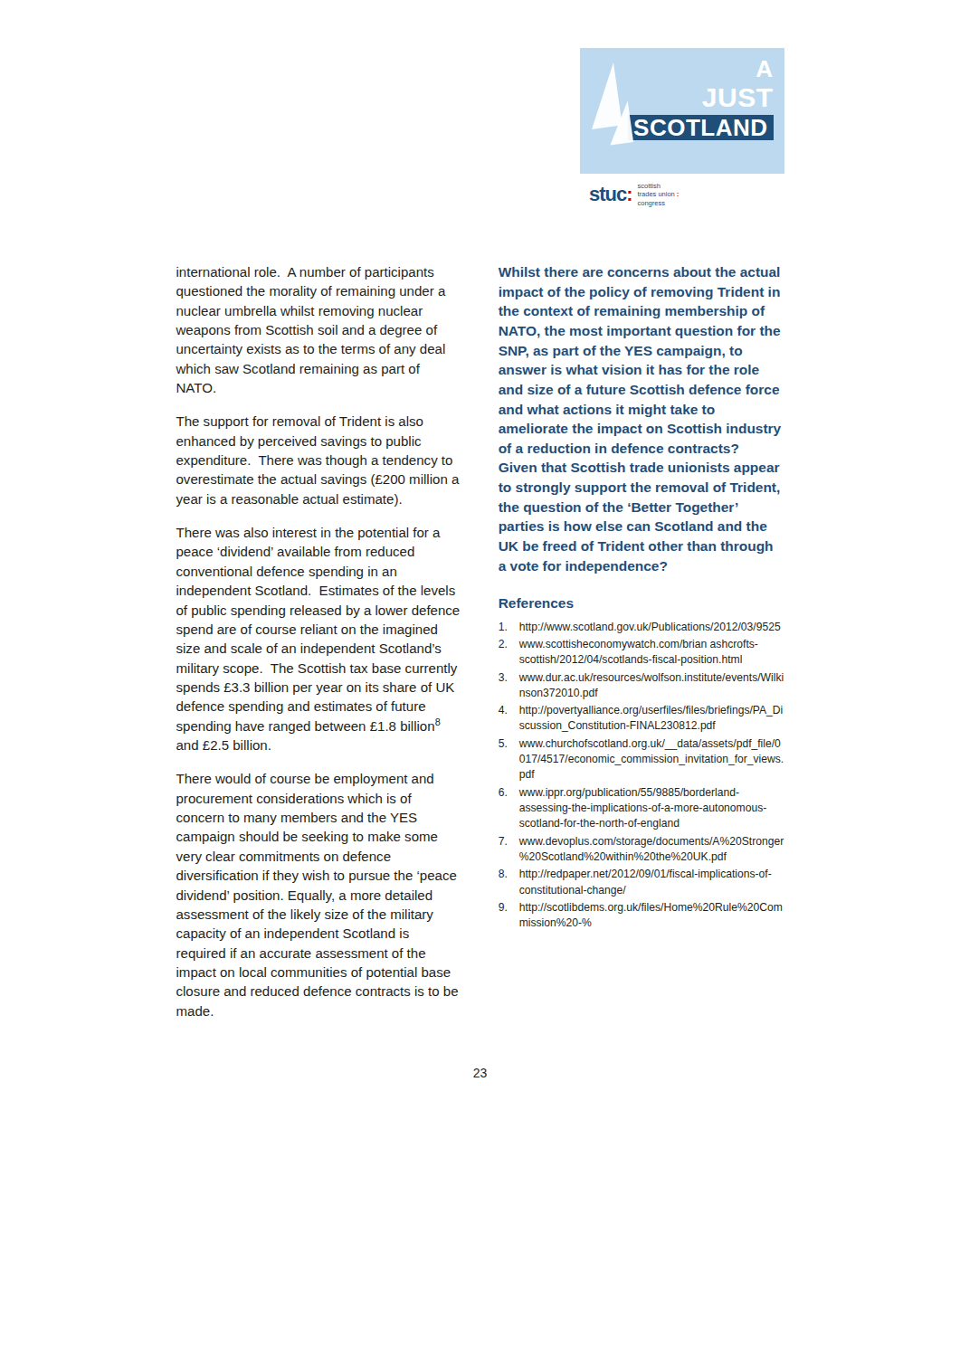A
JUST
SCOTLAND
stuc:
scottish
trades union :
congress
international role. A number of participants questioned the morality of remaining under a nuclear umbrella whilst removing nuclear weapons from Scottish soil and a degree of uncertainty exists as to the terms of any deal which saw Scotland remaining as part of NATO.
The support for removal of Trident is also enhanced by perceived savings to public expenditure. There was though a tendency to overestimate the actual savings (£200 million a year is a reasonable actual estimate).
There was also interest in the potential for a peace ‘dividend’ available from reduced conventional defence spending in an independent Scotland. Estimates of the levels of public spending released by a lower defence spend are of course reliant on the imagined size and scale of an independent Scotland’s military scope. The Scottish tax base currently spends £3.3 billion per year on its share of UK defence spending and estimates of future spending have ranged between £1.8 billion8 and £2.5 billion.
There would of course be employment and procurement considerations which is of concern to many members and the YES campaign should be seeking to make some very clear commitments on defence diversification if they wish to pursue the ‘peace dividend’ position. Equally, a more detailed assessment of the likely size of the military capacity of an independent Scotland is required if an accurate assessment of the impact on local communities of potential base closure and reduced defence contracts is to be made.
Whilst there are concerns about the actual impact of the policy of removing Trident in the context of remaining membership of NATO, the most important question for the SNP, as part of the YES campaign, to answer is what vision it has for the role and size of a future Scottish defence force and what actions it might take to ameliorate the impact on Scottish industry of a reduction in defence contracts? Given that Scottish trade unionists appear to strongly support the removal of Trident, the question of the ‘Better Together’ parties is how else can Scotland and the UK be freed of Trident other than through a vote for independence?
References
1. http://www.scotland.gov.uk/Publications/2012/03/9525
2. www.scottisheconomywatch.com/brian ashcrofts-scottish/2012/04/scotlands-fiscal-position.html
3. www.dur.ac.uk/resources/wolfson.institute/events/Wilkinson372010.pdf
4. http://povertyalliance.org/userfiles/files/briefings/PA_Discussion_Constitution-FINAL230812.pdf
5. www.churchofscotland.org.uk/__data/assets/pdf_file/0017/4517/economic_commission_invitation_for_views.pdf
6. www.ippr.org/publication/55/9885/borderland-assessing-the-implications-of-a-more-autonomous-scotland-for-the-north-of-england
7. www.devoplus.com/storage/documents/A%20Stronger%20Scotland%20within%20the%20UK.pdf
8. http://redpaper.net/2012/09/01/fiscal-implications-of-constitutional-change/
9. http://scotlibdems.org.uk/files/Home%20Rule%20Commission%20-%
23